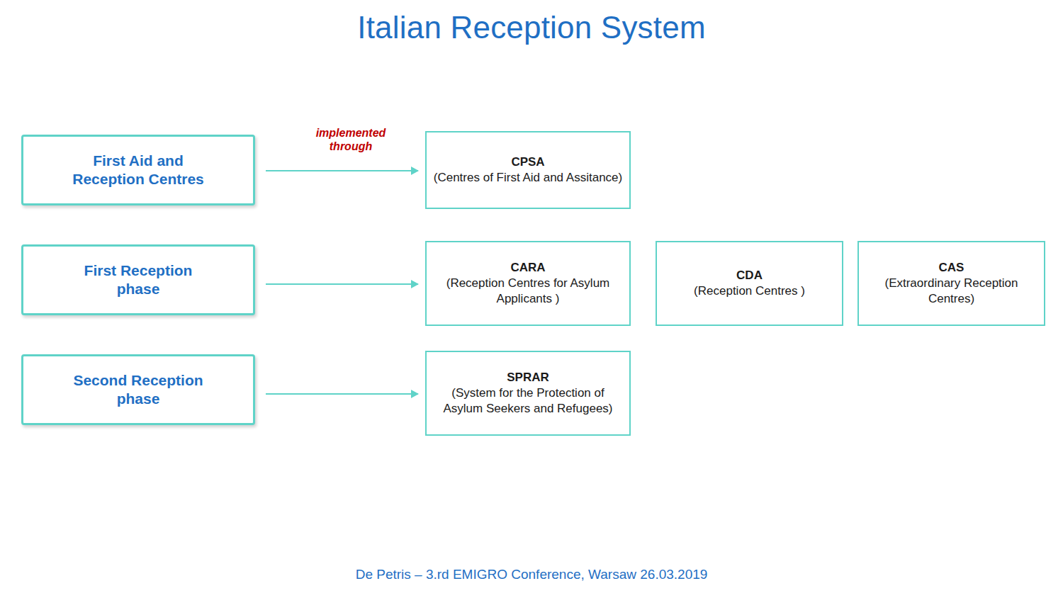Italian Reception System
implemented
through
First Aid and
Reception Centres
First Reception
phase
Second Reception
phase
CPSA
(Centres of First Aid and Assitance)
CARA
(Reception Centres for Asylum Applicants )
CDA
(Reception Centres )
CAS
(Extraordinary Reception Centres)
SPRAR
(System for the Protection of Asylum Seekers and Refugees)
De Petris – 3.rd EMIGRO Conference, Warsaw 26.03.2019